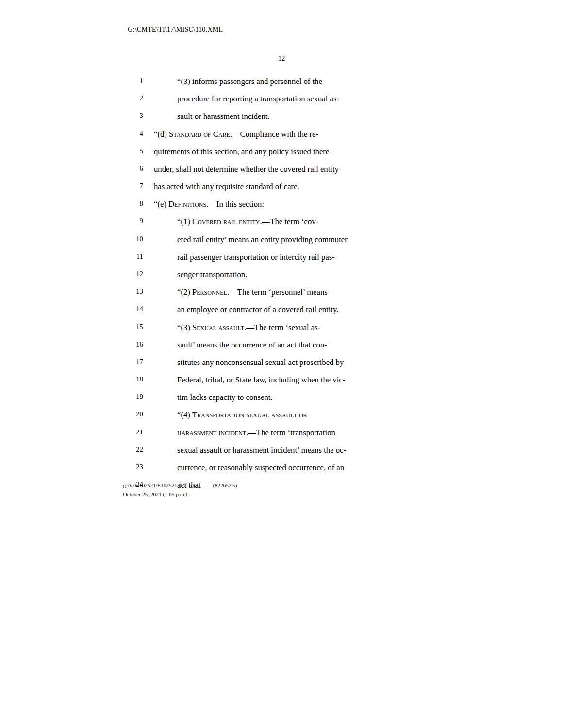G:\CMTE\TI\17\MISC\110.XML
12
| 1 | “(3) informs passengers and personnel of the |
| 2 | procedure for reporting a transportation sexual as- |
| 3 | sault or harassment incident. |
| 4 | “(d) Standard of Care. —Compliance with the re- |
| 5 | quirements of this section, and any policy issued there- |
| 6 | under, shall not determine whether the covered rail entity |
| 7 | has acted with any requisite standard of care. |
| 8 | “(e) Definitions. —In this section: |
| 9 | “(1) Covered rail entity. —The term ‘cov- |
| 10 | ered rail entity’ means an entity providing commuter |
| 11 | rail passenger transportation or intercity rail pas- |
| 12 | senger transportation. |
| 13 | “(2) Personnel. —The term ‘personnel’ means |
| 14 | an employee or contractor of a covered rail entity. |
| 15 | “(3) Sexual assault. —The term ‘sexual as- |
| 16 | sault’ means the occurrence of an act that con- |
| 17 | stitutes any nonconsensual sexual act proscribed by |
| 18 | Federal, tribal, or State law, including when the vic- |
| 19 | tim lacks capacity to consent. |
| 20 | “(4) Transportation sexual assault or |
| 21 | harassment incident. —The term ‘transportation |
| 22 | sexual assault or harassment incident’ means the oc- |
| 23 | currence, or reasonably suspected occurrence, of an |
| 24 | act that— |
g:\V\E\102521\E102521.022.xml (822652|5)
October 25, 2021 (1:05 p.m.)